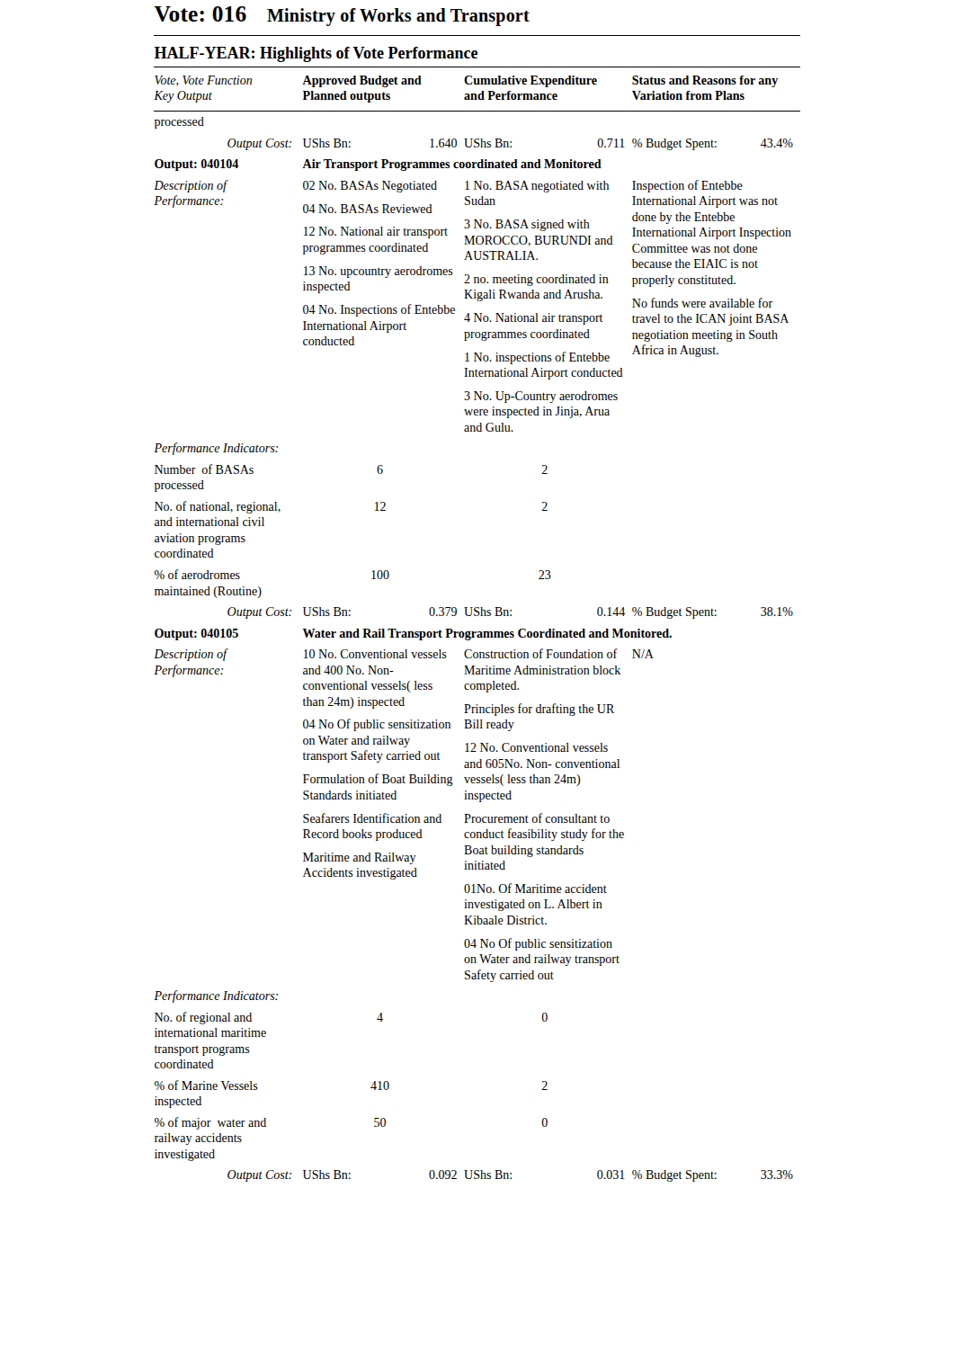Vote: 016 Ministry of Works and Transport
HALF-YEAR: Highlights of Vote Performance
| Vote, Vote Function Key Output | Approved Budget and Planned outputs | Cumulative Expenditure and Performance | Status and Reasons for any Variation from Plans |
| --- | --- | --- | --- |
| processed | | | |
| Output Cost: | UShs Bn: 1.640 | UShs Bn: 0.711 | % Budget Spent: 43.4% |
| Output: 040104 | Air Transport Programmes coordinated and Monitored |
| Description of Performance: | 02 No. BASAs Negotiated 04 No. BASAs Reviewed 12 No. National air transport programmes coordinated 13 No. upcountry aerodromes inspected 04 No. Inspections of Entebbe International Airport conducted | 1 No. BASA negotiated with Sudan 3 No. BASA signed with MOROCCO, BURUNDI and AUSTRALIA. 2 no. meeting coordinated in Kigali Rwanda and Arusha. 4 No. National air transport programmes coordinated 1 No. inspections of Entebbe International Airport conducted 3 No. Up-Country aerodromes were inspected in Jinja, Arua and Gulu. | Inspection of Entebbe International Airport was not done by the Entebbe International Airport Inspection Committee was not done because the EIAIC is not properly constituted. No funds were available for travel to the ICAN joint BASA negotiation meeting in South Africa in August. |
| Performance Indicators: |
| Number of BASAs processed | 6 | 2 | |
| No. of national, regional, and international civil aviation programs coordinated | 12 | 2 | |
| % of aerodromes maintained (Routine) | 100 | 23 | |
| Output Cost: | UShs Bn: 0.379 | UShs Bn: 0.144 | % Budget Spent: 38.1% |
| Output: 040105 | Water and Rail Transport Programmes Coordinated and Monitored. |
| Description of Performance: | 10 No. Conventional vessels and 400 No. Non- conventional vessels( less than 24m) inspected 04 No Of public sensitization on Water and railway transport Safety carried out Formulation of Boat Building Standards initiated Seafarers Identification and Record books produced Maritime and Railway Accidents investigated | Construction of Foundation of Maritime Administration block completed. Principles for drafting the UR Bill ready 12 No. Conventional vessels and 605No. Non- conventional vessels( less than 24m) inspected Procurement of consultant to conduct feasibility study for the Boat building standards initiated 01No. Of Maritime accident investigated on L. Albert in Kibaale District. 04 No Of public sensitization on Water and railway transport Safety carried out | N/A |
| Performance Indicators: |
| No. of regional and international maritime transport programs coordinated | 4 | 0 | |
| % of Marine Vessels inspected | 410 | 2 | |
| % of major water and railway accidents investigated | 50 | 0 | |
| Output Cost: | UShs Bn: 0.092 | UShs Bn: 0.031 | % Budget Spent: 33.3% |